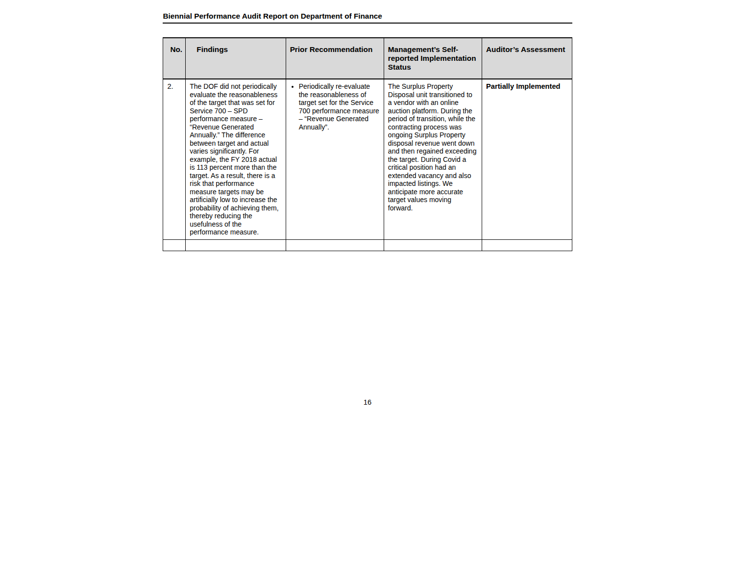Biennial Performance Audit Report on Department of Finance
| No. | Findings | Prior Recommendation | Management’s Self-reported Implementation Status | Auditor’s Assessment |
| --- | --- | --- | --- | --- |
| 2. | The DOF did not periodically evaluate the reasonableness of the target that was set for Service 700 – SPD performance measure – “Revenue Generated Annually.” The difference between target and actual varies significantly. For example, the FY 2018 actual is 113 percent more than the target. As a result, there is a risk that performance measure targets may be artificially low to increase the probability of achieving them, thereby reducing the usefulness of the performance measure. | Periodically re-evaluate the reasonableness of target set for the Service 700 performance measure – “Revenue Generated Annually”. | The Surplus Property Disposal unit transitioned to a vendor with an online auction platform. During the period of transition, while the contracting process was ongoing Surplus Property disposal revenue went down and then regained exceeding the target. During Covid a critical position had an extended vacancy and also impacted listings. We anticipate more accurate target values moving forward. | Partially Implemented |
16